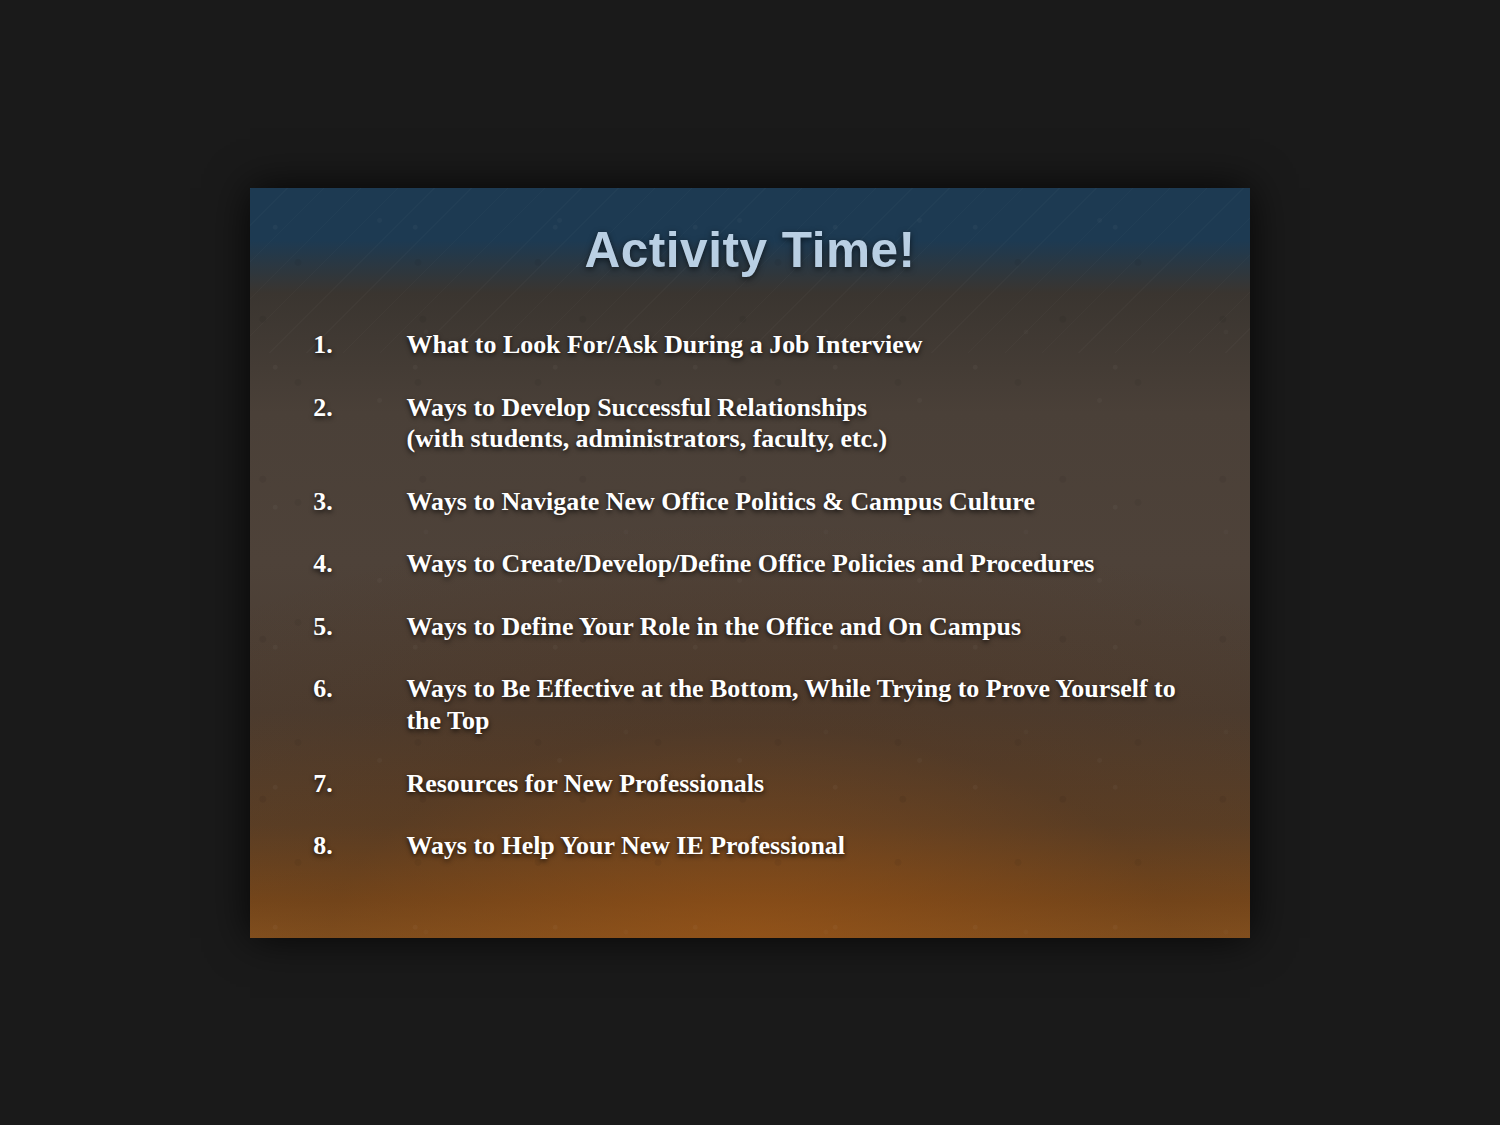Activity Time!
What to Look For/Ask During a Job Interview
Ways to Develop Successful Relationships (with students, administrators, faculty, etc.)
Ways to Navigate New Office Politics & Campus Culture
Ways to Create/Develop/Define Office Policies and Procedures
Ways to Define Your Role in the Office and On Campus
Ways to Be Effective at the Bottom, While Trying to Prove Yourself to the Top
Resources for New Professionals
Ways to Help Your New IE Professional